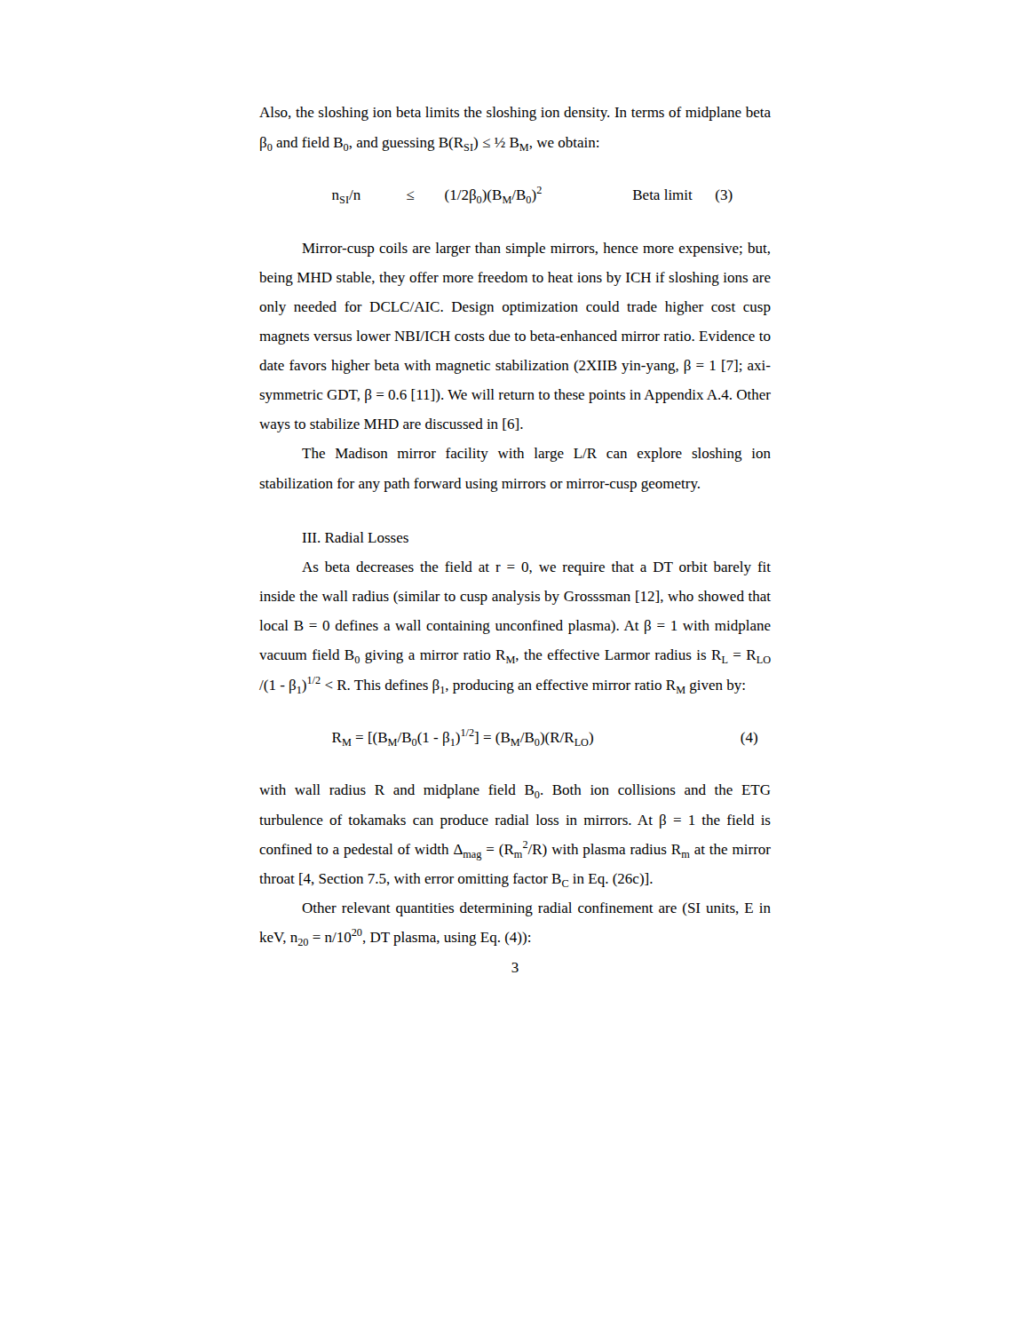Also, the sloshing ion beta limits the sloshing ion density. In terms of midplane beta β0 and field B0, and guessing B(RSI) ≤ ½ BM, we obtain:
nSI/n ≤ (1/2β0)(BM/B0)2 Beta limit (3)
Mirror-cusp coils are larger than simple mirrors, hence more expensive; but, being MHD stable, they offer more freedom to heat ions by ICH if sloshing ions are only needed for DCLC/AIC. Design optimization could trade higher cost cusp magnets versus lower NBI/ICH costs due to beta-enhanced mirror ratio. Evidence to date favors higher beta with magnetic stabilization (2XIIB yin-yang, β = 1 [7]; axi-symmetric GDT, β = 0.6 [11]). We will return to these points in Appendix A.4. Other ways to stabilize MHD are discussed in [6].
The Madison mirror facility with large L/R can explore sloshing ion stabilization for any path forward using mirrors or mirror-cusp geometry.
III. Radial Losses
As beta decreases the field at r = 0, we require that a DT orbit barely fit inside the wall radius (similar to cusp analysis by Grosssman [12], who showed that local B = 0 defines a wall containing unconfined plasma). At β = 1 with midplane vacuum field B0 giving a mirror ratio RM, the effective Larmor radius is RL = RLO /(1 - β1)1/2 < R. This defines β1, producing an effective mirror ratio RM given by:
RM = [(BM/B0(1 - β1)1/2] = (BM/B0)(R/RLO)(4)
with wall radius R and midplane field B0. Both ion collisions and the ETG turbulence of tokamaks can produce radial loss in mirrors. At β = 1 the field is confined to a pedestal of width Δmag = (Rm2/R) with plasma radius Rm at the mirror throat [4, Section 7.5, with error omitting factor BC in Eq. (26c)].
Other relevant quantities determining radial confinement are (SI units, E in keV, n20 = n/1020, DT plasma, using Eq. (4)):
3